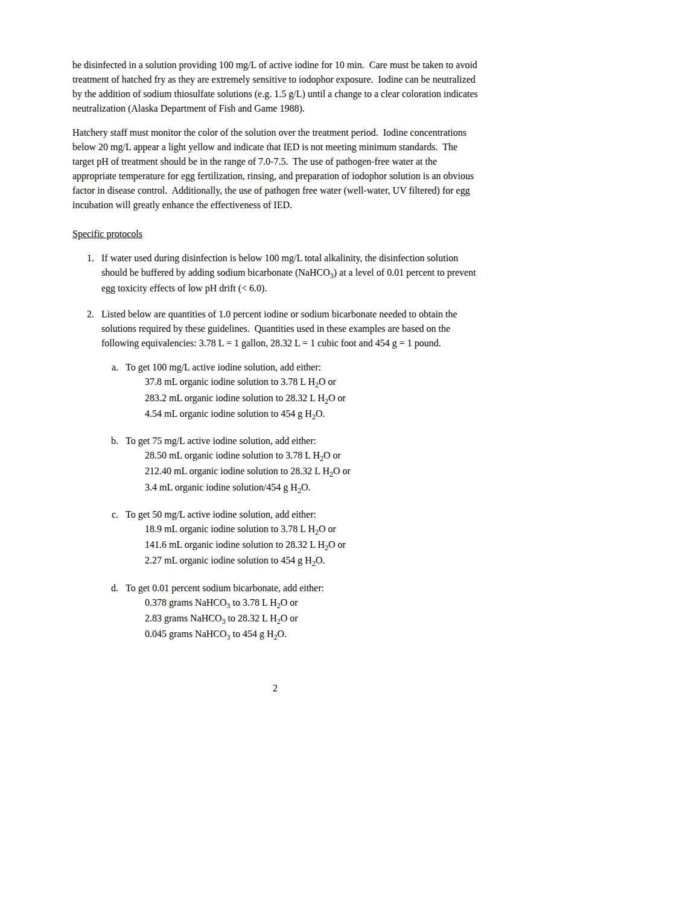be disinfected in a solution providing 100 mg/L of active iodine for 10 min. Care must be taken to avoid treatment of hatched fry as they are extremely sensitive to iodophor exposure. Iodine can be neutralized by the addition of sodium thiosulfate solutions (e.g. 1.5 g/L) until a change to a clear coloration indicates neutralization (Alaska Department of Fish and Game 1988).
Hatchery staff must monitor the color of the solution over the treatment period. Iodine concentrations below 20 mg/L appear a light yellow and indicate that IED is not meeting minimum standards. The target pH of treatment should be in the range of 7.0-7.5. The use of pathogen-free water at the appropriate temperature for egg fertilization, rinsing, and preparation of iodophor solution is an obvious factor in disease control. Additionally, the use of pathogen free water (well-water, UV filtered) for egg incubation will greatly enhance the effectiveness of IED.
Specific protocols
If water used during disinfection is below 100 mg/L total alkalinity, the disinfection solution should be buffered by adding sodium bicarbonate (NaHCO3) at a level of 0.01 percent to prevent egg toxicity effects of low pH drift (< 6.0).
Listed below are quantities of 1.0 percent iodine or sodium bicarbonate needed to obtain the solutions required by these guidelines. Quantities used in these examples are based on the following equivalencies: 3.78 L = 1 gallon, 28.32 L = 1 cubic foot and 454 g = 1 pound.
To get 100 mg/L active iodine solution, add either:
37.8 mL organic iodine solution to 3.78 L H2O or
283.2 mL organic iodine solution to 28.32 L H2O or
4.54 mL organic iodine solution to 454 g H2O.
To get 75 mg/L active iodine solution, add either:
28.50 mL organic iodine solution to 3.78 L H2O or
212.40 mL organic iodine solution to 28.32 L H2O or
3.4 mL organic iodine solution/454 g H2O.
To get 50 mg/L active iodine solution, add either:
18.9 mL organic iodine solution to 3.78 L H2O or
141.6 mL organic iodine solution to 28.32 L H2O or
2.27 mL organic iodine solution to 454 g H2O.
To get 0.01 percent sodium bicarbonate, add either:
0.378 grams NaHCO3 to 3.78 L H2O or
2.83 grams NaHCO3 to 28.32 L H2O or
0.045 grams NaHCO3 to 454 g H2O.
2